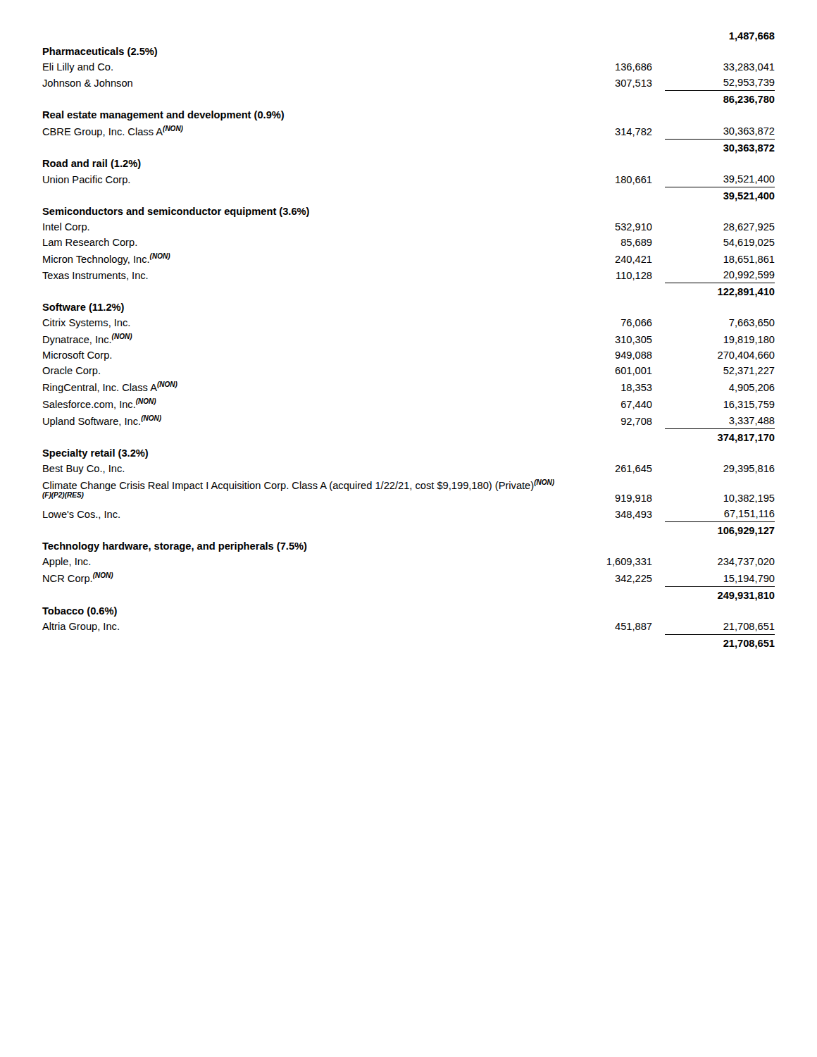| | | 1,487,668 |
| Pharmaceuticals (2.5%) | | |
| Eli Lilly and Co. | 136,686 | 33,283,041 |
| Johnson & Johnson | 307,513 | 52,953,739 |
| | | 86,236,780 |
| Real estate management and development (0.9%) | | |
| CBRE Group, Inc. Class A (NON) | 314,782 | 30,363,872 |
| | | 30,363,872 |
| Road and rail (1.2%) | | |
| Union Pacific Corp. | 180,661 | 39,521,400 |
| | | 39,521,400 |
| Semiconductors and semiconductor equipment (3.6%) | | |
| Intel Corp. | 532,910 | 28,627,925 |
| Lam Research Corp. | 85,689 | 54,619,025 |
| Micron Technology, Inc. (NON) | 240,421 | 18,651,861 |
| Texas Instruments, Inc. | 110,128 | 20,992,599 |
| | | 122,891,410 |
| Software (11.2%) | | |
| Citrix Systems, Inc. | 76,066 | 7,663,650 |
| Dynatrace, Inc. (NON) | 310,305 | 19,819,180 |
| Microsoft Corp. | 949,088 | 270,404,660 |
| Oracle Corp. | 601,001 | 52,371,227 |
| RingCentral, Inc. Class A (NON) | 18,353 | 4,905,206 |
| Salesforce.com, Inc. (NON) | 67,440 | 16,315,759 |
| Upland Software, Inc. (NON) | 92,708 | 3,337,488 |
| | | 374,817,170 |
| Specialty retail (3.2%) | | |
| Best Buy Co., Inc. | 261,645 | 29,395,816 |
| Climate Change Crisis Real Impact I Acquisition Corp. Class A (acquired 1/22/21, cost $9,199,180) (Private) (NON)(F)(P2)(RES) | 919,918 | 10,382,195 |
| Lowe's Cos., Inc. | 348,493 | 67,151,116 |
| | | 106,929,127 |
| Technology hardware, storage, and peripherals (7.5%) | | |
| Apple, Inc. | 1,609,331 | 234,737,020 |
| NCR Corp. (NON) | 342,225 | 15,194,790 |
| | | 249,931,810 |
| Tobacco (0.6%) | | |
| Altria Group, Inc. | 451,887 | 21,708,651 |
| | | 21,708,651 |